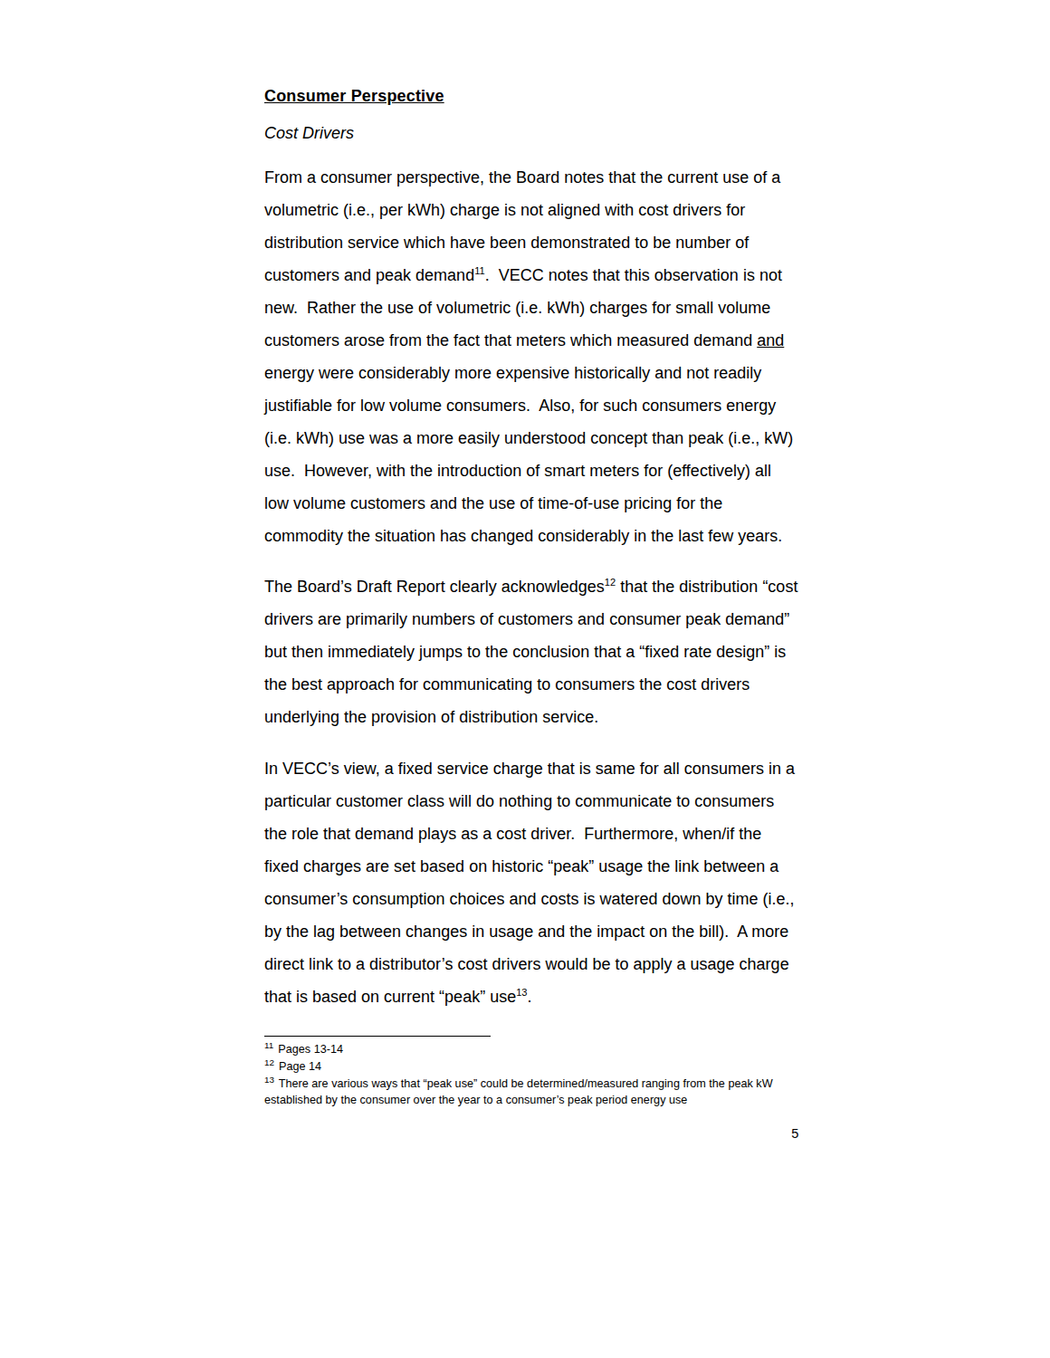Consumer Perspective
Cost Drivers
From a consumer perspective, the Board notes that the current use of a volumetric (i.e., per kWh) charge is not aligned with cost drivers for distribution service which have been demonstrated to be number of customers and peak demand11. VECC notes that this observation is not new. Rather the use of volumetric (i.e. kWh) charges for small volume customers arose from the fact that meters which measured demand and energy were considerably more expensive historically and not readily justifiable for low volume consumers. Also, for such consumers energy (i.e. kWh) use was a more easily understood concept than peak (i.e., kW) use. However, with the introduction of smart meters for (effectively) all low volume customers and the use of time-of-use pricing for the commodity the situation has changed considerably in the last few years.
The Board’s Draft Report clearly acknowledges12 that the distribution “cost drivers are primarily numbers of customers and consumer peak demand” but then immediately jumps to the conclusion that a “fixed rate design” is the best approach for communicating to consumers the cost drivers underlying the provision of distribution service.
In VECC’s view, a fixed service charge that is same for all consumers in a particular customer class will do nothing to communicate to consumers the role that demand plays as a cost driver. Furthermore, when/if the fixed charges are set based on historic “peak” usage the link between a consumer’s consumption choices and costs is watered down by time (i.e., by the lag between changes in usage and the impact on the bill). A more direct link to a distributor’s cost drivers would be to apply a usage charge that is based on current “peak” use13.
11 Pages 13-14
12 Page 14
13 There are various ways that “peak use” could be determined/measured ranging from the peak kW established by the consumer over the year to a consumer’s peak period energy use
5